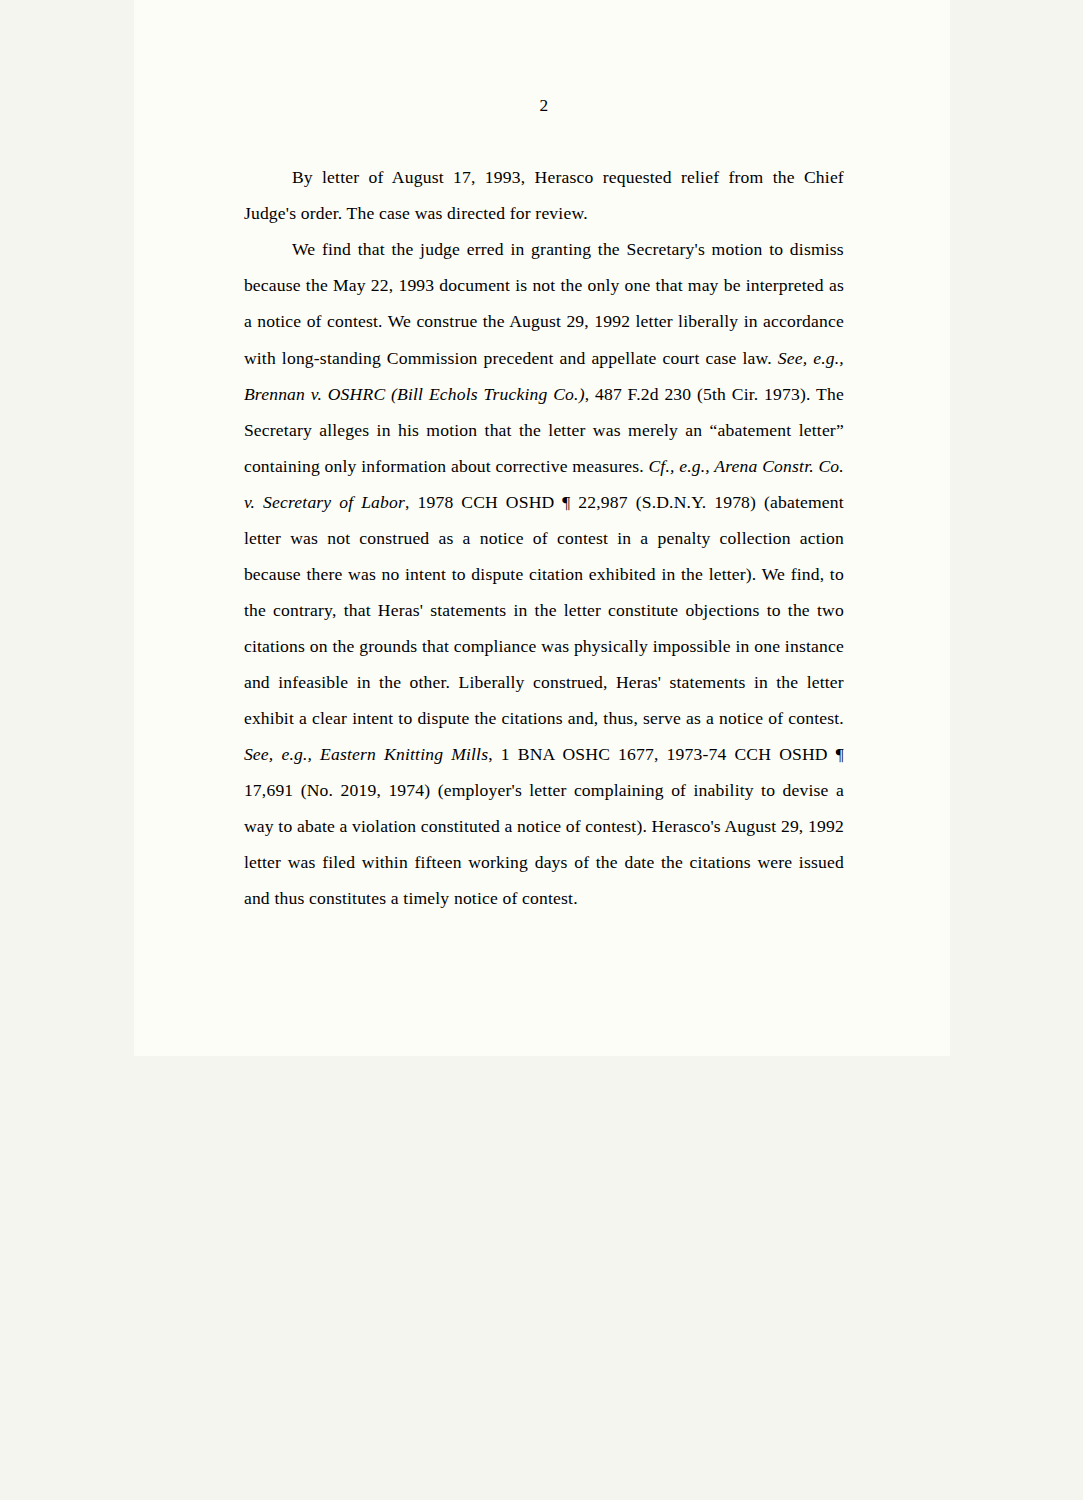2
By letter of August 17, 1993, Herasco requested relief from the Chief Judge's order. The case was directed for review.
We find that the judge erred in granting the Secretary's motion to dismiss because the May 22, 1993 document is not the only one that may be interpreted as a notice of contest. We construe the August 29, 1992 letter liberally in accordance with long-standing Commission precedent and appellate court case law. See, e.g., Brennan v. OSHRC (Bill Echols Trucking Co.), 487 F.2d 230 (5th Cir. 1973). The Secretary alleges in his motion that the letter was merely an “abatement letter” containing only information about corrective measures. Cf., e.g., Arena Constr. Co. v. Secretary of Labor, 1978 CCH OSHD ¶ 22,987 (S.D.N.Y. 1978) (abatement letter was not construed as a notice of contest in a penalty collection action because there was no intent to dispute citation exhibited in the letter). We find, to the contrary, that Heras' statements in the letter constitute objections to the two citations on the grounds that compliance was physically impossible in one instance and infeasible in the other. Liberally construed, Heras' statements in the letter exhibit a clear intent to dispute the citations and, thus, serve as a notice of contest. See, e.g., Eastern Knitting Mills, 1 BNA OSHC 1677, 1973-74 CCH OSHD ¶ 17,691 (No. 2019, 1974) (employer's letter complaining of inability to devise a way to abate a violation constituted a notice of contest). Herasco's August 29, 1992 letter was filed within fifteen working days of the date the citations were issued and thus constitutes a timely notice of contest.